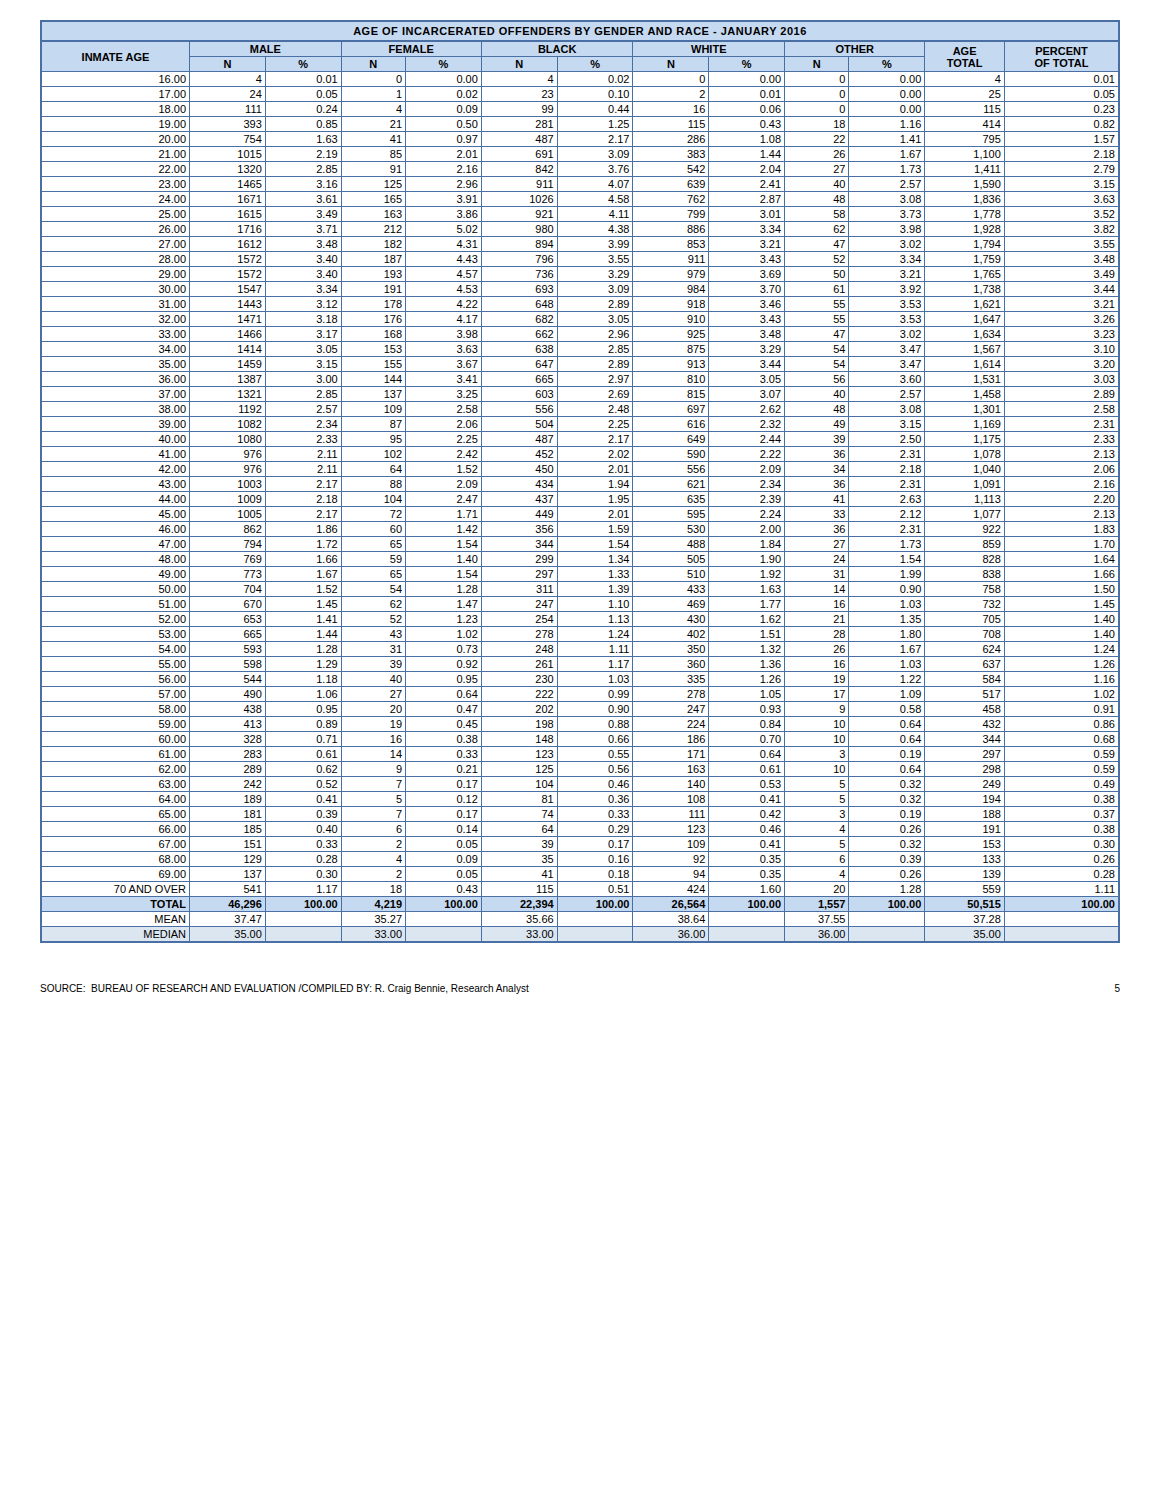AGE OF INCARCERATED OFFENDERS BY GENDER AND RACE - JANUARY 2016
| INMATE AGE | MALE | FEMALE | BLACK | WHITE | OTHER | AGE TOTAL | PERCENT OF TOTAL |
| --- | --- | --- | --- | --- | --- | --- | --- |
| N | % | N | % | N | % | N | % | N | % |
| 16.00 | 4 | 0.01 | 0 | 0.00 | 4 | 0.02 | 0 | 0.00 | 0 | 0.00 | 4 | 0.01 |
| 17.00 | 24 | 0.05 | 1 | 0.02 | 23 | 0.10 | 2 | 0.01 | 0 | 0.00 | 25 | 0.05 |
| 18.00 | 111 | 0.24 | 4 | 0.09 | 99 | 0.44 | 16 | 0.06 | 0 | 0.00 | 115 | 0.23 |
| 19.00 | 393 | 0.85 | 21 | 0.50 | 281 | 1.25 | 115 | 0.43 | 18 | 1.16 | 414 | 0.82 |
| 20.00 | 754 | 1.63 | 41 | 0.97 | 487 | 2.17 | 286 | 1.08 | 22 | 1.41 | 795 | 1.57 |
| 21.00 | 1015 | 2.19 | 85 | 2.01 | 691 | 3.09 | 383 | 1.44 | 26 | 1.67 | 1,100 | 2.18 |
| 22.00 | 1320 | 2.85 | 91 | 2.16 | 842 | 3.76 | 542 | 2.04 | 27 | 1.73 | 1,411 | 2.79 |
| 23.00 | 1465 | 3.16 | 125 | 2.96 | 911 | 4.07 | 639 | 2.41 | 40 | 2.57 | 1,590 | 3.15 |
| 24.00 | 1671 | 3.61 | 165 | 3.91 | 1026 | 4.58 | 762 | 2.87 | 48 | 3.08 | 1,836 | 3.63 |
| 25.00 | 1615 | 3.49 | 163 | 3.86 | 921 | 4.11 | 799 | 3.01 | 58 | 3.73 | 1,778 | 3.52 |
| 26.00 | 1716 | 3.71 | 212 | 5.02 | 980 | 4.38 | 886 | 3.34 | 62 | 3.98 | 1,928 | 3.82 |
| 27.00 | 1612 | 3.48 | 182 | 4.31 | 894 | 3.99 | 853 | 3.21 | 47 | 3.02 | 1,794 | 3.55 |
| 28.00 | 1572 | 3.40 | 187 | 4.43 | 796 | 3.55 | 911 | 3.43 | 52 | 3.34 | 1,759 | 3.48 |
| 29.00 | 1572 | 3.40 | 193 | 4.57 | 736 | 3.29 | 979 | 3.69 | 50 | 3.21 | 1,765 | 3.49 |
| 30.00 | 1547 | 3.34 | 191 | 4.53 | 693 | 3.09 | 984 | 3.70 | 61 | 3.92 | 1,738 | 3.44 |
| 31.00 | 1443 | 3.12 | 178 | 4.22 | 648 | 2.89 | 918 | 3.46 | 55 | 3.53 | 1,621 | 3.21 |
| 32.00 | 1471 | 3.18 | 176 | 4.17 | 682 | 3.05 | 910 | 3.43 | 55 | 3.53 | 1,647 | 3.26 |
| 33.00 | 1466 | 3.17 | 168 | 3.98 | 662 | 2.96 | 925 | 3.48 | 47 | 3.02 | 1,634 | 3.23 |
| 34.00 | 1414 | 3.05 | 153 | 3.63 | 638 | 2.85 | 875 | 3.29 | 54 | 3.47 | 1,567 | 3.10 |
| 35.00 | 1459 | 3.15 | 155 | 3.67 | 647 | 2.89 | 913 | 3.44 | 54 | 3.47 | 1,614 | 3.20 |
| 36.00 | 1387 | 3.00 | 144 | 3.41 | 665 | 2.97 | 810 | 3.05 | 56 | 3.60 | 1,531 | 3.03 |
| 37.00 | 1321 | 2.85 | 137 | 3.25 | 603 | 2.69 | 815 | 3.07 | 40 | 2.57 | 1,458 | 2.89 |
| 38.00 | 1192 | 2.57 | 109 | 2.58 | 556 | 2.48 | 697 | 2.62 | 48 | 3.08 | 1,301 | 2.58 |
| 39.00 | 1082 | 2.34 | 87 | 2.06 | 504 | 2.25 | 616 | 2.32 | 49 | 3.15 | 1,169 | 2.31 |
| 40.00 | 1080 | 2.33 | 95 | 2.25 | 487 | 2.17 | 649 | 2.44 | 39 | 2.50 | 1,175 | 2.33 |
| 41.00 | 976 | 2.11 | 102 | 2.42 | 452 | 2.02 | 590 | 2.22 | 36 | 2.31 | 1,078 | 2.13 |
| 42.00 | 976 | 2.11 | 64 | 1.52 | 450 | 2.01 | 556 | 2.09 | 34 | 2.18 | 1,040 | 2.06 |
| 43.00 | 1003 | 2.17 | 88 | 2.09 | 434 | 1.94 | 621 | 2.34 | 36 | 2.31 | 1,091 | 2.16 |
| 44.00 | 1009 | 2.18 | 104 | 2.47 | 437 | 1.95 | 635 | 2.39 | 41 | 2.63 | 1,113 | 2.20 |
| 45.00 | 1005 | 2.17 | 72 | 1.71 | 449 | 2.01 | 595 | 2.24 | 33 | 2.12 | 1,077 | 2.13 |
| 46.00 | 862 | 1.86 | 60 | 1.42 | 356 | 1.59 | 530 | 2.00 | 36 | 2.31 | 922 | 1.83 |
| 47.00 | 794 | 1.72 | 65 | 1.54 | 344 | 1.54 | 488 | 1.84 | 27 | 1.73 | 859 | 1.70 |
| 48.00 | 769 | 1.66 | 59 | 1.40 | 299 | 1.34 | 505 | 1.90 | 24 | 1.54 | 828 | 1.64 |
| 49.00 | 773 | 1.67 | 65 | 1.54 | 297 | 1.33 | 510 | 1.92 | 31 | 1.99 | 838 | 1.66 |
| 50.00 | 704 | 1.52 | 54 | 1.28 | 311 | 1.39 | 433 | 1.63 | 14 | 0.90 | 758 | 1.50 |
| 51.00 | 670 | 1.45 | 62 | 1.47 | 247 | 1.10 | 469 | 1.77 | 16 | 1.03 | 732 | 1.45 |
| 52.00 | 653 | 1.41 | 52 | 1.23 | 254 | 1.13 | 430 | 1.62 | 21 | 1.35 | 705 | 1.40 |
| 53.00 | 665 | 1.44 | 43 | 1.02 | 278 | 1.24 | 402 | 1.51 | 28 | 1.80 | 708 | 1.40 |
| 54.00 | 593 | 1.28 | 31 | 0.73 | 248 | 1.11 | 350 | 1.32 | 26 | 1.67 | 624 | 1.24 |
| 55.00 | 598 | 1.29 | 39 | 0.92 | 261 | 1.17 | 360 | 1.36 | 16 | 1.03 | 637 | 1.26 |
| 56.00 | 544 | 1.18 | 40 | 0.95 | 230 | 1.03 | 335 | 1.26 | 19 | 1.22 | 584 | 1.16 |
| 57.00 | 490 | 1.06 | 27 | 0.64 | 222 | 0.99 | 278 | 1.05 | 17 | 1.09 | 517 | 1.02 |
| 58.00 | 438 | 0.95 | 20 | 0.47 | 202 | 0.90 | 247 | 0.93 | 9 | 0.58 | 458 | 0.91 |
| 59.00 | 413 | 0.89 | 19 | 0.45 | 198 | 0.88 | 224 | 0.84 | 10 | 0.64 | 432 | 0.86 |
| 60.00 | 328 | 0.71 | 16 | 0.38 | 148 | 0.66 | 186 | 0.70 | 10 | 0.64 | 344 | 0.68 |
| 61.00 | 283 | 0.61 | 14 | 0.33 | 123 | 0.55 | 171 | 0.64 | 3 | 0.19 | 297 | 0.59 |
| 62.00 | 289 | 0.62 | 9 | 0.21 | 125 | 0.56 | 163 | 0.61 | 10 | 0.64 | 298 | 0.59 |
| 63.00 | 242 | 0.52 | 7 | 0.17 | 104 | 0.46 | 140 | 0.53 | 5 | 0.32 | 249 | 0.49 |
| 64.00 | 189 | 0.41 | 5 | 0.12 | 81 | 0.36 | 108 | 0.41 | 5 | 0.32 | 194 | 0.38 |
| 65.00 | 181 | 0.39 | 7 | 0.17 | 74 | 0.33 | 111 | 0.42 | 3 | 0.19 | 188 | 0.37 |
| 66.00 | 185 | 0.40 | 6 | 0.14 | 64 | 0.29 | 123 | 0.46 | 4 | 0.26 | 191 | 0.38 |
| 67.00 | 151 | 0.33 | 2 | 0.05 | 39 | 0.17 | 109 | 0.41 | 5 | 0.32 | 153 | 0.30 |
| 68.00 | 129 | 0.28 | 4 | 0.09 | 35 | 0.16 | 92 | 0.35 | 6 | 0.39 | 133 | 0.26 |
| 69.00 | 137 | 0.30 | 2 | 0.05 | 41 | 0.18 | 94 | 0.35 | 4 | 0.26 | 139 | 0.28 |
| 70 AND OVER | 541 | 1.17 | 18 | 0.43 | 115 | 0.51 | 424 | 1.60 | 20 | 1.28 | 559 | 1.11 |
| TOTAL | 46,296 | 100.00 | 4,219 | 100.00 | 22,394 | 100.00 | 26,564 | 100.00 | 1,557 | 100.00 | 50,515 | 100.00 |
| MEAN | 37.47 | | 35.27 | | 35.66 | | 38.64 | | 37.55 | | 37.28 | |
| MEDIAN | 35.00 | | 33.00 | | 33.00 | | 36.00 | | 36.00 | | 35.00 | |
SOURCE: BUREAU OF RESEARCH AND EVALUATION /COMPILED BY: R. Craig Bennie, Research Analyst 5